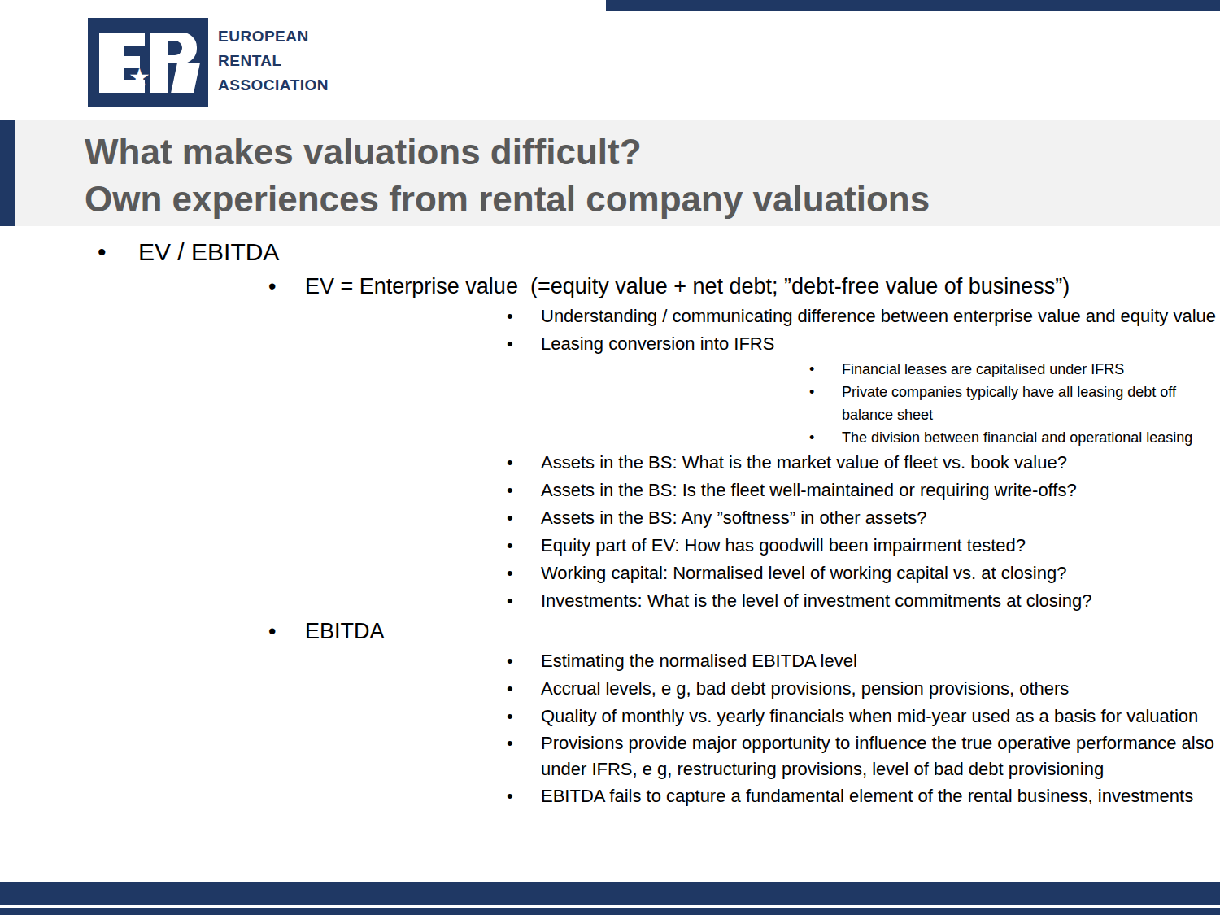★
EUROPEAN
RENTAL
ASSOCIATION
What makes valuations difficult?
Own experiences from rental company valuations
•EV / EBITDA
•EV = Enterprise value (=equity value + net debt; ”debt-free value of business”)
•Understanding / communicating difference between enterprise value and equity value
•Leasing conversion into IFRS
•Financial leases are capitalised under IFRS
•Private companies typically have all leasing debt off balance sheet
•The division between financial and operational leasing
•Assets in the BS: What is the market value of fleet vs. book value?
•Assets in the BS: Is the fleet well-maintained or requiring write-offs?
•Assets in the BS: Any ”softness” in other assets?
•Equity part of EV: How has goodwill been impairment tested?
•Working capital: Normalised level of working capital vs. at closing?
•Investments: What is the level of investment commitments at closing?
•EBITDA
•Estimating the normalised EBITDA level
•Accrual levels, e g, bad debt provisions, pension provisions, others
•Quality of monthly vs. yearly financials when mid-year used as a basis for valuation
•Provisions provide major opportunity to influence the true operative performance also under IFRS, e g, restructuring provisions, level of bad debt provisioning
•EBITDA fails to capture a fundamental element of the rental business, investments